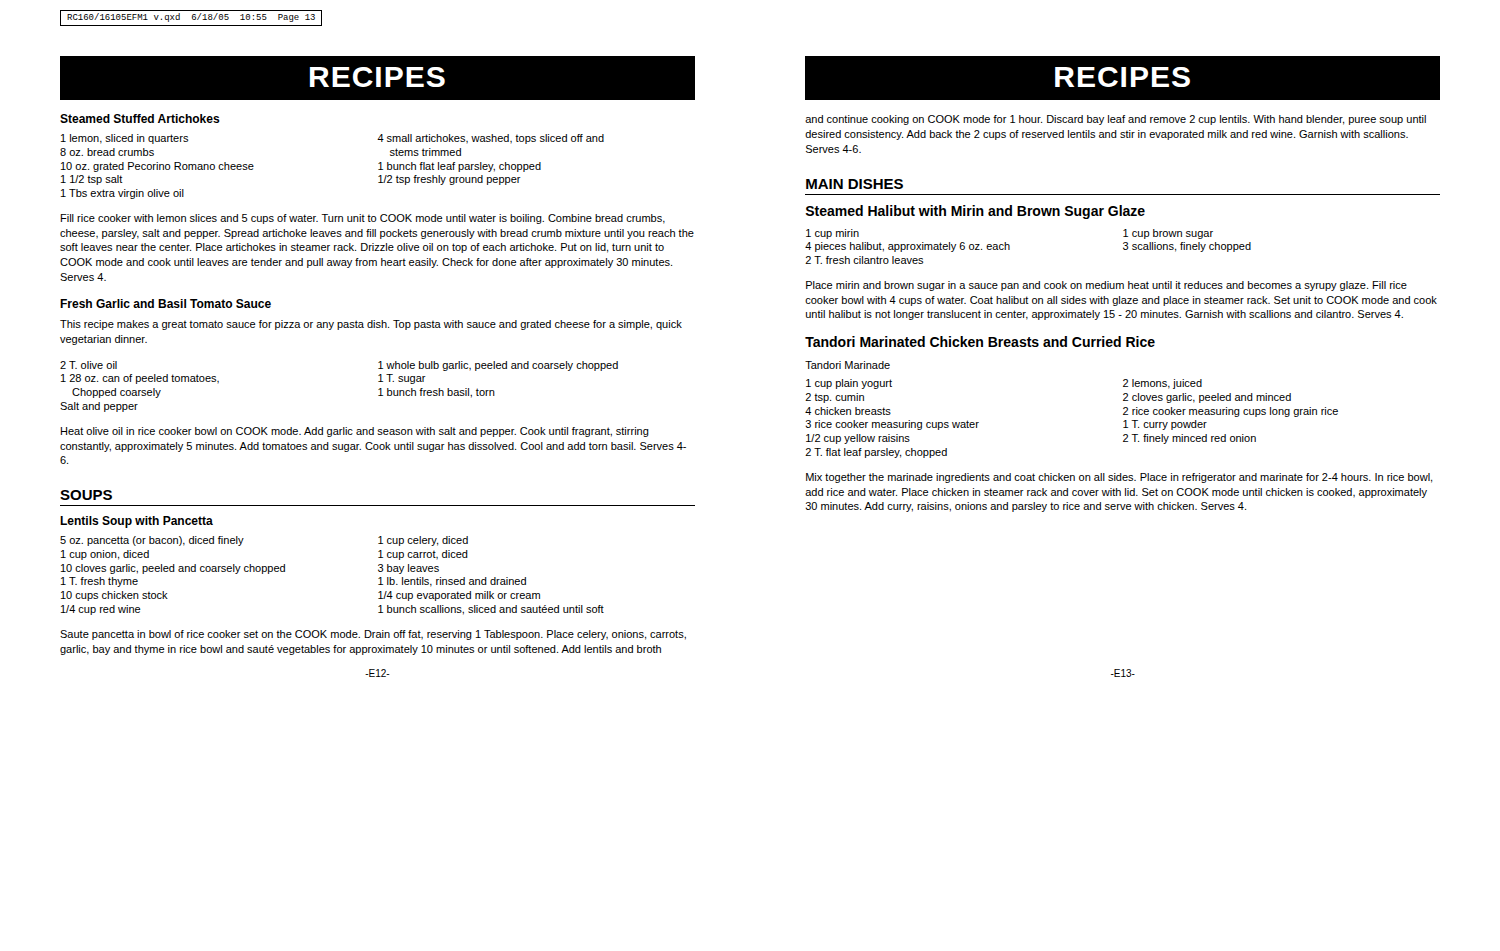RC160/16105EFM1 v.qxd 6/18/05 10:55 Page 13
RECIPES
Steamed Stuffed Artichokes
1 lemon, sliced in quarters
8 oz. bread crumbs
10 oz. grated Pecorino Romano cheese
1 1/2 tsp salt
1 Tbs extra virgin olive oil
4 small artichokes, washed, tops sliced off and
stems trimmed
1 bunch flat leaf parsley, chopped
1/2 tsp freshly ground pepper
Fill rice cooker with lemon slices and 5 cups of water. Turn unit to COOK mode until water is boiling. Combine bread crumbs, cheese, parsley, salt and pepper. Spread artichoke leaves and fill pockets generously with bread crumb mixture until you reach the soft leaves near the center. Place artichokes in steamer rack. Drizzle olive oil on top of each artichoke. Put on lid, turn unit to COOK mode and cook until leaves are tender and pull away from heart easily. Check for done after approximately 30 minutes. Serves 4.
Fresh Garlic and Basil Tomato Sauce
This recipe makes a great tomato sauce for pizza or any pasta dish. Top pasta with sauce and grated cheese for a simple, quick vegetarian dinner.
2 T. olive oil
1 28 oz. can of peeled tomatoes,
Chopped coarsely
Salt and pepper
1 whole bulb garlic, peeled and coarsely chopped
1 T. sugar
1 bunch fresh basil, torn
Heat olive oil in rice cooker bowl on COOK mode. Add garlic and season with salt and pepper. Cook until fragrant, stirring constantly, approximately 5 minutes. Add tomatoes and sugar. Cook until sugar has dissolved. Cool and add torn basil. Serves 4-6.
SOUPS
Lentils Soup with Pancetta
5 oz. pancetta (or bacon), diced finely
1 cup onion, diced
10 cloves garlic, peeled and coarsely chopped
1 T. fresh thyme
10 cups chicken stock
1/4 cup red wine
1 cup celery, diced
1 cup carrot, diced
3 bay leaves
1 lb. lentils, rinsed and drained
1/4 cup evaporated milk or cream
1 bunch scallions, sliced and sautéed until soft
Saute pancetta in bowl of rice cooker set on the COOK mode. Drain off fat, reserving 1 Tablespoon. Place celery, onions, carrots, garlic, bay and thyme in rice bowl and sauté vegetables for approximately 10 minutes or until softened. Add lentils and broth
RECIPES
and continue cooking on COOK mode for 1 hour. Discard bay leaf and remove 2 cup lentils. With hand blender, puree soup until desired consistency. Add back the 2 cups of reserved lentils and stir in evaporated milk and red wine. Garnish with scallions. Serves 4-6.
MAIN DISHES
Steamed Halibut with Mirin and Brown Sugar Glaze
1 cup mirin
4 pieces halibut, approximately 6 oz. each
2 T. fresh cilantro leaves
1 cup brown sugar
3 scallions, finely chopped
Place mirin and brown sugar in a sauce pan and cook on medium heat until it reduces and becomes a syrupy glaze. Fill rice cooker bowl with 4 cups of water. Coat halibut on all sides with glaze and place in steamer rack. Set unit to COOK mode and cook until halibut is not longer translucent in center, approximately 15 - 20 minutes. Garnish with scallions and cilantro. Serves 4.
Tandori Marinated Chicken Breasts and Curried Rice
Tandori Marinade
1 cup plain yogurt
2 tsp. cumin
4 chicken breasts
3 rice cooker measuring cups water
1/2 cup yellow raisins
2 T. flat leaf parsley, chopped
2 lemons, juiced
2 cloves garlic, peeled and minced
2 rice cooker measuring cups long grain rice
1 T. curry powder
2 T. finely minced red onion
Mix together the marinade ingredients and coat chicken on all sides. Place in refrigerator and marinate for 2-4 hours. In rice bowl, add rice and water. Place chicken in steamer rack and cover with lid. Set on COOK mode until chicken is cooked, approximately 30 minutes. Add curry, raisins, onions and parsley to rice and serve with chicken. Serves 4.
-E12-
-E13-